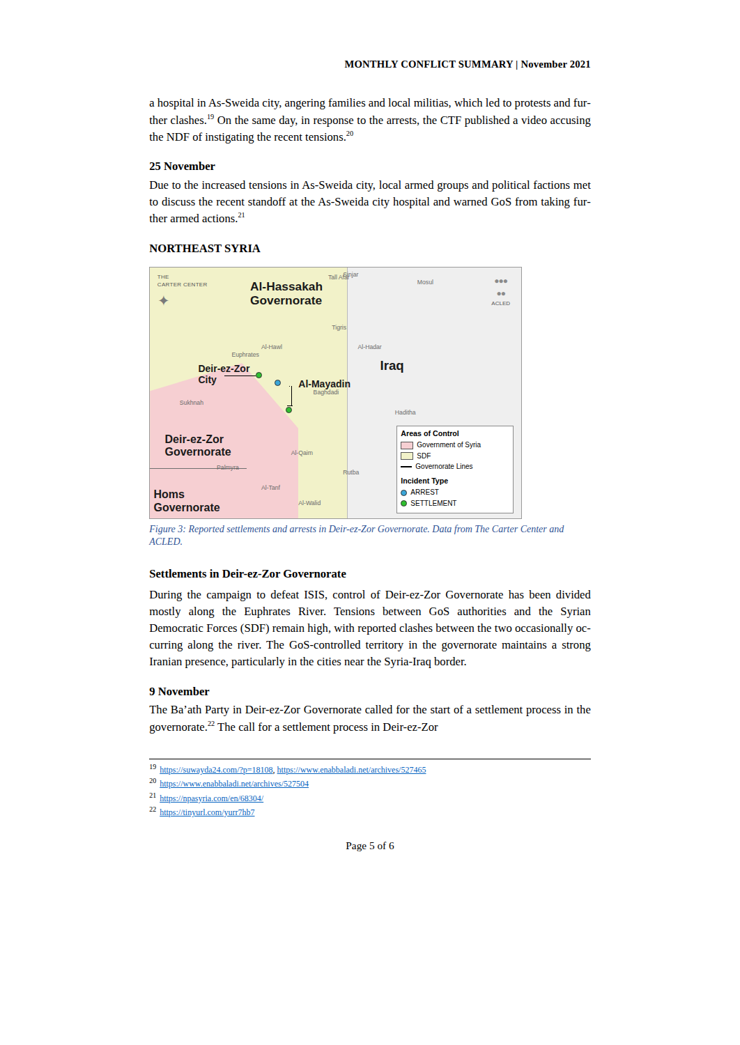MONTHLY CONFLICT SUMMARY | November 2021
a hospital in As-Sweida city, angering families and local militias, which led to protests and further clashes.19 On the same day, in response to the arrests, the CTF published a video accusing the NDF of instigating the recent tensions.20
25 November
Due to the increased tensions in As-Sweida city, local armed groups and political factions met to discuss the recent standoff at the As-Sweida city hospital and warned GoS from taking further armed actions.21
NORTHEAST SYRIA
THE
CARTER CENTER ✦
●●●
●● ACLED
Al-Hassakah
Governorate
Iraq
Deir-ez-Zor
Governorate
Homs
Governorate
Deir-ez-Zor
City
Al-Mayadin
Tall Afar
Sinjar
Mosul
Tigris
Al-Hadar
Al-Hawl
Euphrates
Baghdadi
Haditha
Al-Qaim
Rutba
Al-Tanf
Palmyra
Sukhnah
Al-Walid
Areas of Control
Government of Syria
SDF
Governorate Lines
Incident Type
ARREST
SETTLEMENT
Figure 3: Reported settlements and arrests in Deir-ez-Zor Governorate. Data from The Carter Center and ACLED.
Settlements in Deir-ez-Zor Governorate
During the campaign to defeat ISIS, control of Deir-ez-Zor Governorate has been divided mostly along the Euphrates River. Tensions between GoS authorities and the Syrian Democratic Forces (SDF) remain high, with reported clashes between the two occasionally occurring along the river. The GoS-controlled territory in the governorate maintains a strong Iranian presence, particularly in the cities near the Syria-Iraq border.
9 November
The Ba’ath Party in Deir-ez-Zor Governorate called for the start of a settlement process in the governorate.22 The call for a settlement process in Deir-ez-Zor
19 https://suwayda24.com/?p=18108, https://www.enabbaladi.net/archives/527465
20 https://www.enabbaladi.net/archives/527504
21 https://npasyria.com/en/68304/
22 https://tinyurl.com/yurr7hb7
Page 5 of 6